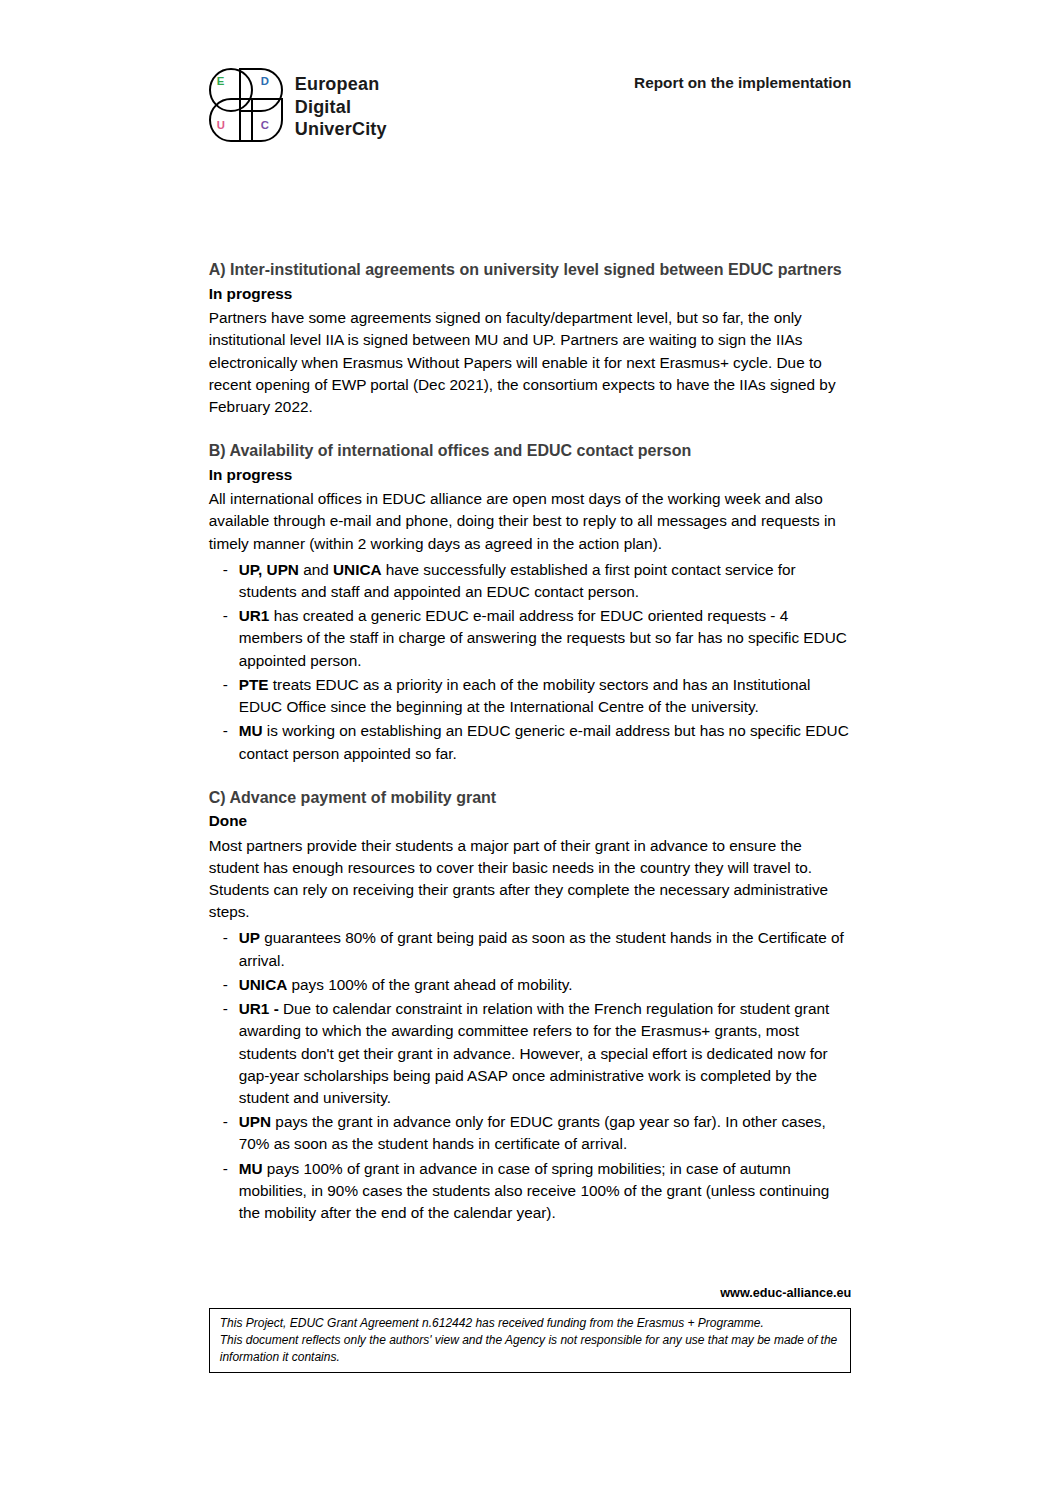E D U C
European
Digital
UniverCity
Report on the implementation
A) Inter-institutional agreements on university level signed between EDUC partners
In progress
Partners have some agreements signed on faculty/department level, but so far, the only institutional level IIA is signed between MU and UP. Partners are waiting to sign the IIAs electronically when Erasmus Without Papers will enable it for next Erasmus+ cycle. Due to recent opening of EWP portal (Dec 2021), the consortium expects to have the IIAs signed by February 2022.
B) Availability of international offices and EDUC contact person
In progress
All international offices in EDUC alliance are open most days of the working week and also available through e-mail and phone, doing their best to reply to all messages and requests in timely manner (within 2 working days as agreed in the action plan).
UP, UPN and UNICA have successfully established a first point contact service for students and staff and appointed an EDUC contact person.
UR1 has created a generic EDUC e-mail address for EDUC oriented requests - 4 members of the staff in charge of answering the requests but so far has no specific EDUC appointed person.
PTE treats EDUC as a priority in each of the mobility sectors and has an Institutional EDUC Office since the beginning at the International Centre of the university.
MU is working on establishing an EDUC generic e-mail address but has no specific EDUC contact person appointed so far.
C) Advance payment of mobility grant
Done
Most partners provide their students a major part of their grant in advance to ensure the student has enough resources to cover their basic needs in the country they will travel to. Students can rely on receiving their grants after they complete the necessary administrative steps.
UP guarantees 80% of grant being paid as soon as the student hands in the Certificate of arrival.
UNICA pays 100% of the grant ahead of mobility.
UR1 - Due to calendar constraint in relation with the French regulation for student grant awarding to which the awarding committee refers to for the Erasmus+ grants, most students don't get their grant in advance. However, a special effort is dedicated now for gap-year scholarships being paid ASAP once administrative work is completed by the student and university.
UPN pays the grant in advance only for EDUC grants (gap year so far). In other cases, 70% as soon as the student hands in certificate of arrival.
MU pays 100% of grant in advance in case of spring mobilities; in case of autumn mobilities, in 90% cases the students also receive 100% of the grant (unless continuing the mobility after the end of the calendar year).
www.educ-alliance.eu
This Project, EDUC Grant Agreement n.612442 has received funding from the Erasmus + Programme.
This document reflects only the authors' view and the Agency is not responsible for any use that may be made of the information it contains.